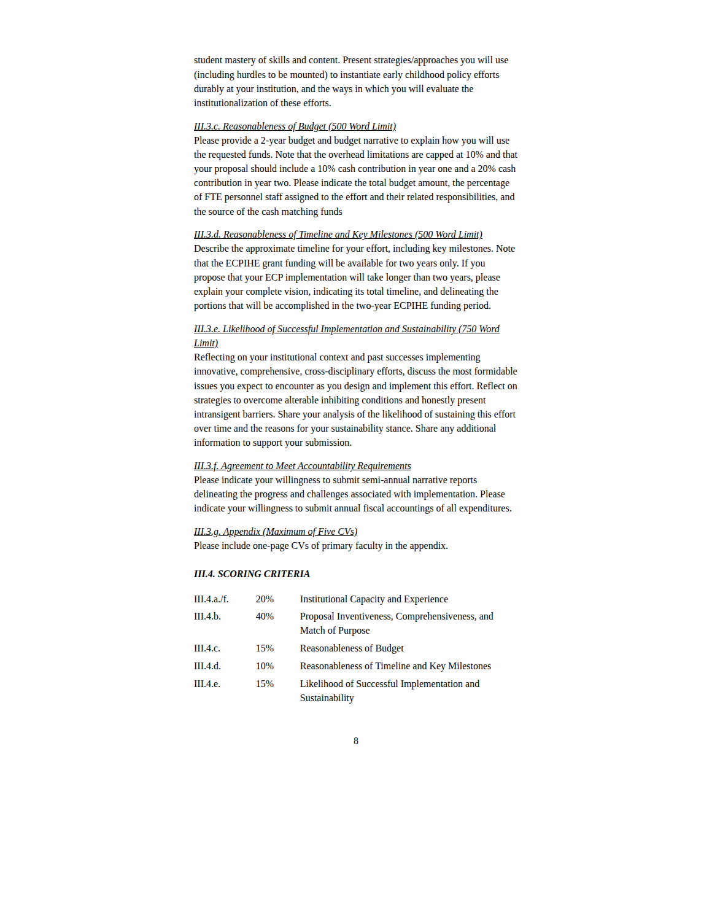student mastery of skills and content. Present strategies/approaches you will use (including hurdles to be mounted) to instantiate early childhood policy efforts durably at your institution, and the ways in which you will evaluate the institutionalization of these efforts.
III.3.c. Reasonableness of Budget (500 Word Limit)
Please provide a 2-year budget and budget narrative to explain how you will use the requested funds. Note that the overhead limitations are capped at 10% and that your proposal should include a 10% cash contribution in year one and a 20% cash contribution in year two. Please indicate the total budget amount, the percentage of FTE personnel staff assigned to the effort and their related responsibilities, and the source of the cash matching funds
III.3.d. Reasonableness of Timeline and Key Milestones (500 Word Limit)
Describe the approximate timeline for your effort, including key milestones. Note that the ECPIHE grant funding will be available for two years only. If you propose that your ECP implementation will take longer than two years, please explain your complete vision, indicating its total timeline, and delineating the portions that will be accomplished in the two-year ECPIHE funding period.
III.3.e. Likelihood of Successful Implementation and Sustainability (750 Word Limit)
Reflecting on your institutional context and past successes implementing innovative, comprehensive, cross-disciplinary efforts, discuss the most formidable issues you expect to encounter as you design and implement this effort. Reflect on strategies to overcome alterable inhibiting conditions and honestly present intransigent barriers. Share your analysis of the likelihood of sustaining this effort over time and the reasons for your sustainability stance. Share any additional information to support your submission.
III.3.f. Agreement to Meet Accountability Requirements
Please indicate your willingness to submit semi-annual narrative reports delineating the progress and challenges associated with implementation. Please indicate your willingness to submit annual fiscal accountings of all expenditures.
III.3.g. Appendix (Maximum of Five CVs)
Please include one-page CVs of primary faculty in the appendix.
III.4. SCORING CRITERIA
| III.4.a./f. | 20% | Institutional Capacity and Experience |
| III.4.b. | 40% | Proposal Inventiveness, Comprehensiveness, and Match of Purpose |
| III.4.c. | 15% | Reasonableness of Budget |
| III.4.d. | 10% | Reasonableness of Timeline and Key Milestones |
| III.4.e. | 15% | Likelihood of Successful Implementation and Sustainability |
8